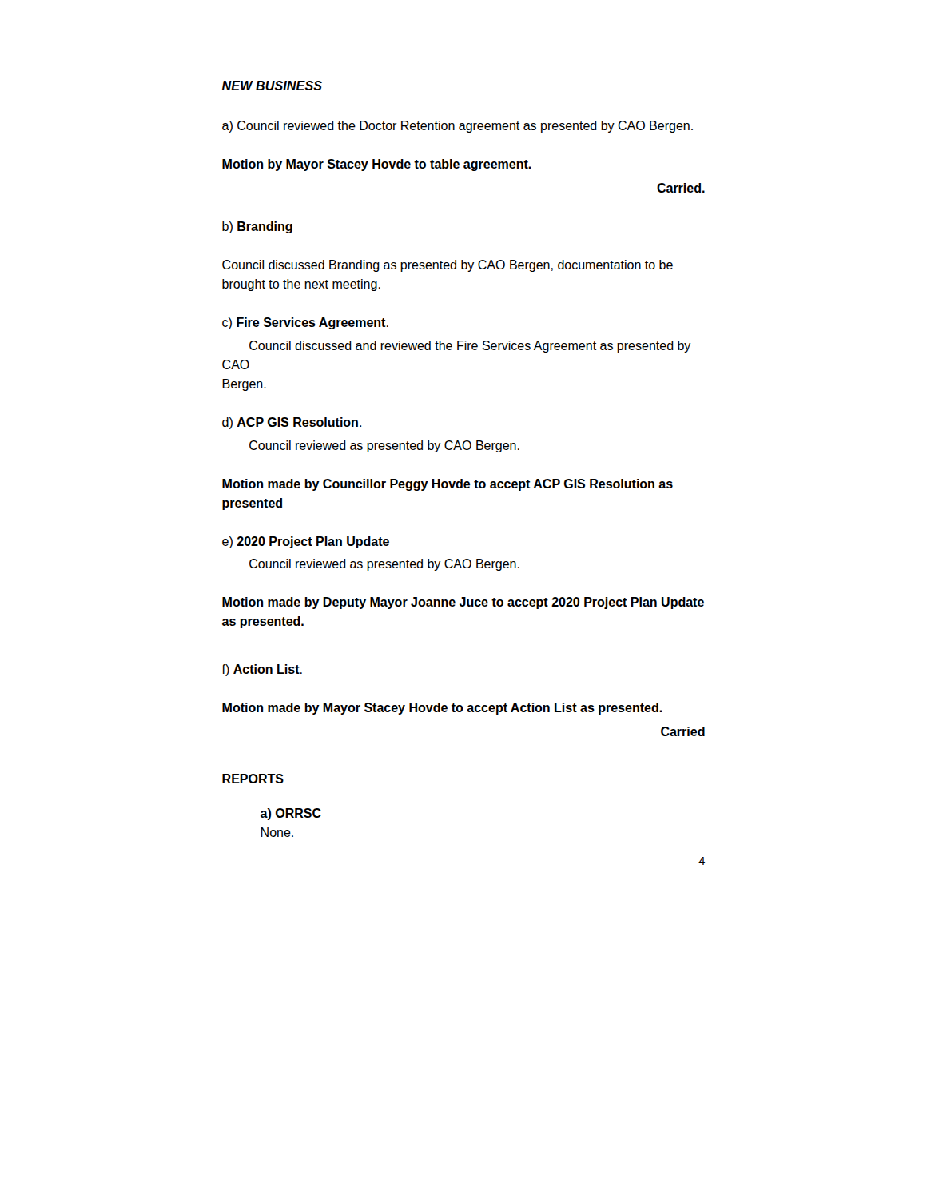NEW BUSINESS
a) Council reviewed the Doctor Retention agreement as presented by CAO Bergen.
Motion by Mayor Stacey Hovde to table agreement.
Carried.
b) Branding
Council discussed Branding as presented by CAO Bergen, documentation to be brought to the next meeting.
c) Fire Services Agreement.
Council discussed and reviewed the Fire Services Agreement as presented by CAO
Bergen.
d) ACP GIS Resolution.
Council reviewed as presented by CAO Bergen.
Motion made by Councillor Peggy Hovde to accept ACP GIS Resolution as presented
e) 2020 Project Plan Update
Council reviewed as presented by CAO Bergen.
Motion made by Deputy Mayor Joanne Juce to accept 2020 Project Plan Update as presented.
f) Action List.
Motion made by Mayor Stacey Hovde to accept Action List as presented.
Carried
REPORTS
a) ORRSC
None.
4